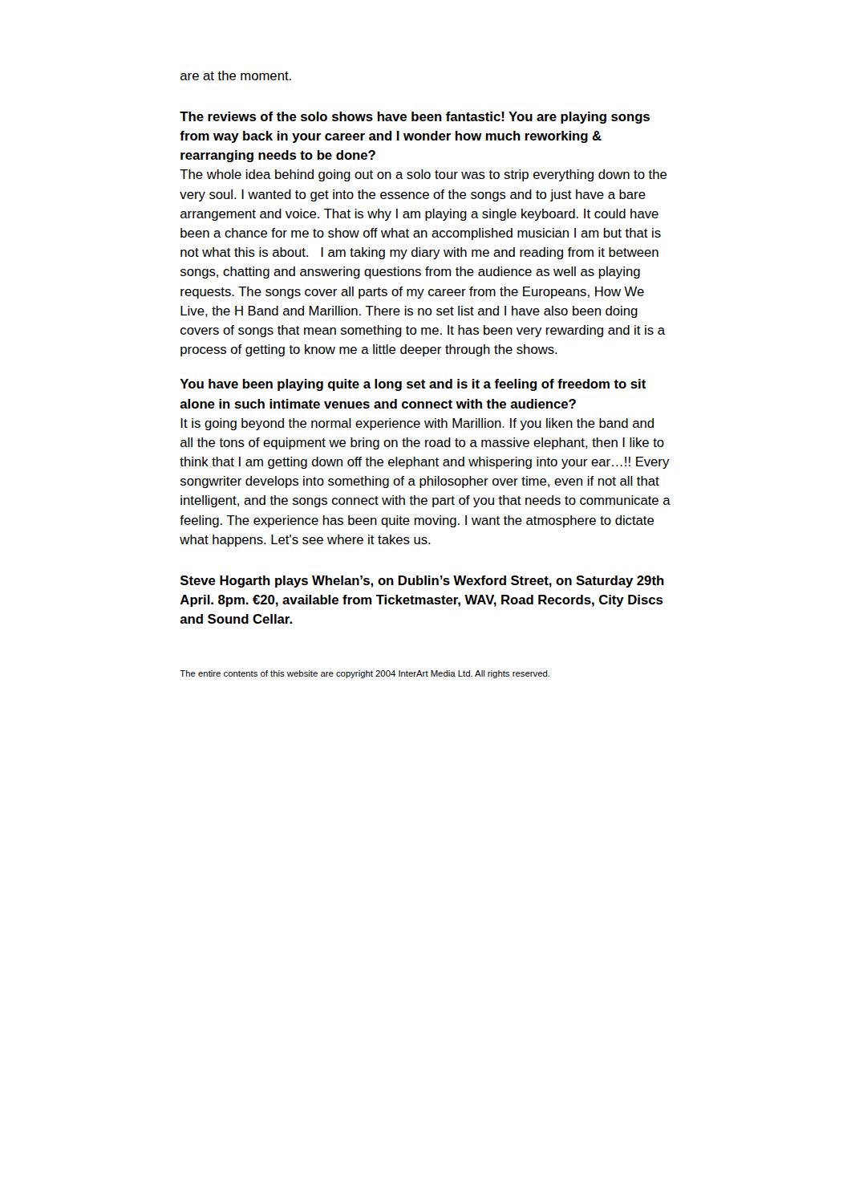are at the moment.
The reviews of the solo shows have been fantastic! You are playing songs from way back in your career and I wonder how much reworking & rearranging needs to be done?
The whole idea behind going out on a solo tour was to strip everything down to the very soul. I wanted to get into the essence of the songs and to just have a bare arrangement and voice. That is why I am playing a single keyboard. It could have been a chance for me to show off what an accomplished musician I am but that is not what this is about. I am taking my diary with me and reading from it between songs, chatting and answering questions from the audience as well as playing requests. The songs cover all parts of my career from the Europeans, How We Live, the H Band and Marillion. There is no set list and I have also been doing covers of songs that mean something to me. It has been very rewarding and it is a process of getting to know me a little deeper through the shows.
You have been playing quite a long set and is it a feeling of freedom to sit alone in such intimate venues and connect with the audience?
It is going beyond the normal experience with Marillion. If you liken the band and all the tons of equipment we bring on the road to a massive elephant, then I like to think that I am getting down off the elephant and whispering into your ear…!! Every songwriter develops into something of a philosopher over time, even if not all that intelligent, and the songs connect with the part of you that needs to communicate a feeling. The experience has been quite moving. I want the atmosphere to dictate what happens. Let's see where it takes us.
Steve Hogarth plays Whelan’s, on Dublin’s Wexford Street, on Saturday 29th April. 8pm. €20, available from Ticketmaster, WAV, Road Records, City Discs and Sound Cellar.
The entire contents of this website are copyright 2004 InterArt Media Ltd. All rights reserved.